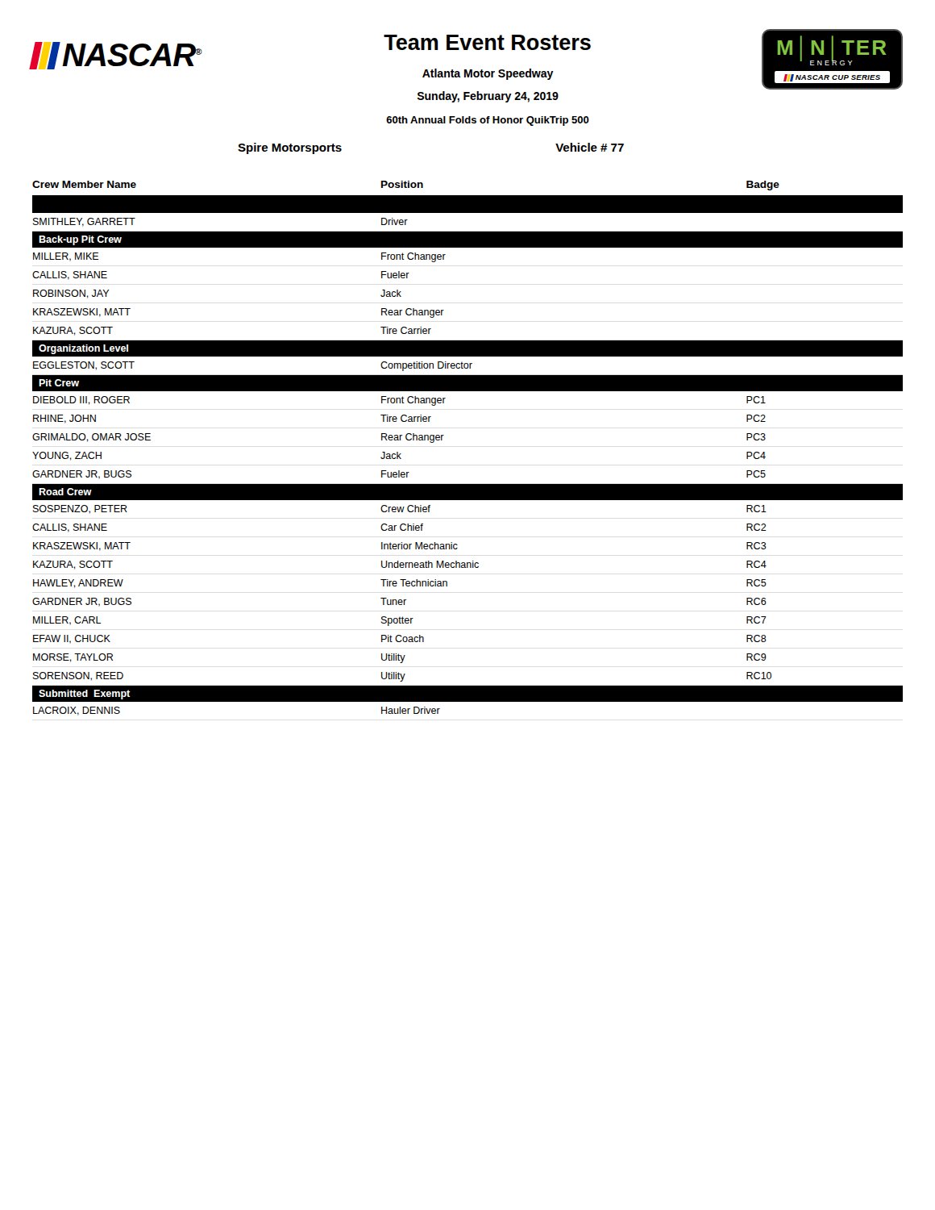NASCAR®
Team Event Rosters
Atlanta Motor Speedway
Sunday, February 24, 2019
60th Annual Folds of Honor QuikTrip 500
M│N│TER
ENERGY
NASCAR CUP SERIES
Spire Motorsports
Vehicle # 77
| Crew Member Name | Position | Badge |
| --- | --- | --- |
| SMITHLEY, GARRETT | Driver | |
| Back-up Pit Crew |
| MILLER, MIKE | Front Changer | |
| CALLIS, SHANE | Fueler | |
| ROBINSON, JAY | Jack | |
| KRASZEWSKI, MATT | Rear Changer | |
| KAZURA, SCOTT | Tire Carrier | |
| Organization Level |
| EGGLESTON, SCOTT | Competition Director | |
| Pit Crew |
| DIEBOLD III, ROGER | Front Changer | PC1 |
| RHINE, JOHN | Tire Carrier | PC2 |
| GRIMALDO, OMAR JOSE | Rear Changer | PC3 |
| YOUNG, ZACH | Jack | PC4 |
| GARDNER JR, BUGS | Fueler | PC5 |
| Road Crew |
| SOSPENZO, PETER | Crew Chief | RC1 |
| CALLIS, SHANE | Car Chief | RC2 |
| KRASZEWSKI, MATT | Interior Mechanic | RC3 |
| KAZURA, SCOTT | Underneath Mechanic | RC4 |
| HAWLEY, ANDREW | Tire Technician | RC5 |
| GARDNER JR, BUGS | Tuner | RC6 |
| MILLER, CARL | Spotter | RC7 |
| EFAW II, CHUCK | Pit Coach | RC8 |
| MORSE, TAYLOR | Utility | RC9 |
| SORENSON, REED | Utility | RC10 |
| Submitted Exempt |
| LACROIX, DENNIS | Hauler Driver | |